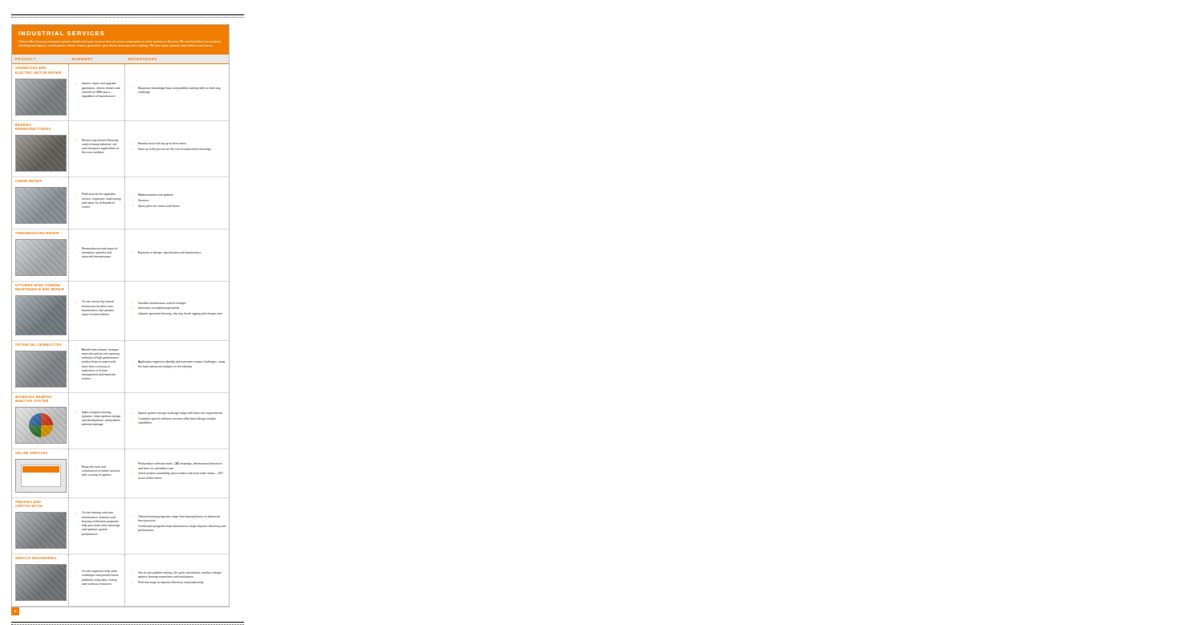INDUSTRIAL SERVICES
Timken offers bearing and power system rebuild and repair services that can return components or entire systems to like-new. We overhaul drive train products, including switchgears, control panels, electric motors, generators, gear drives, bearings and couplings. We also repair uptower wind turbines and cranes.
| PRODUCT | SUMMARY | ADVANTAGES |
| --- | --- | --- |
| GEARBOXES AND ELECTRIC MOTOR REPAIR | Inspect, repair and upgrade gearboxes, electric motors and controls to OEM specs – regardless of manufacturer | Expansive knowledge base and problem-solving skills to meet any challenge |
| BEARING REMANUFACTURING | Returns any brand of bearing used in heavy industrial, rail and aerospace applications to like-new condition | Extend service life by up to three times Save up to 60 percent on the cost of replacement bearings |
| CRANE REPAIR | Field services for upgrades, service, inspection, load testing and repair for all brands of cranes | Modernizations and updates Services Spare parts for cranes and hoists |
| TRANSMISSIONS REPAIR | Remanufacture and repair of aerospace systems and rotorcraft transmissions | Expertise in design, specification and maintenance |
| UPTOWER WIND TURBINE MAINTENANCE AND REPAIR | On-site service by trained technicians for drive train maintenance and uptower repair of wind turbines | Gearbox maintenance and oil changes Generator reconditioning/rewinds Uptower generator bearing, slip ring, brush rigging and change-outs |
| TECHNICAL CAPABILITIES | Benefit from cleaner, stronger materials and an ever-growing selection of high-performance product from an expert with more than a century of experience in friction management and materials science | Application engineers identify and overcome unique challenges, using the most advanced analytics in the industry |
| ADVANCED BEARING ANALYSIS SYSTEM | Syber analyzes bearing systems, helps optimize design and development, and predicts potential damage | Speed system concept-to-design stage with fewer test requirements Customer-specific software versions offer basic design analytic capabilities |
| ONLINE SERVICES | Enjoy the ease and convenience of online services with a variety of options | Find product selection tools, CAD drawings, dimensional tolerances and more at cad.timken.com Check product availability, place orders and track order status – 24/7 at our online stores |
| TRAINING AND CERTIFICATION | On-site training, end-user maintenance seminars and bearing certification programs help your team select bearings and optimize system performance | Tailored training programs range from bearing basics to advanced best practices Certification programs help maintenance shops improve efficiency and performance |
| SERVICE ENGINEERING | On-site engineers help solve challenges and prevent future problems using data, testing and technical resources | Get on-site problem solving, life cycle calculations, interface design options, bearing inspections and evaluations Find new ways to improve efficiency and productivity |
4